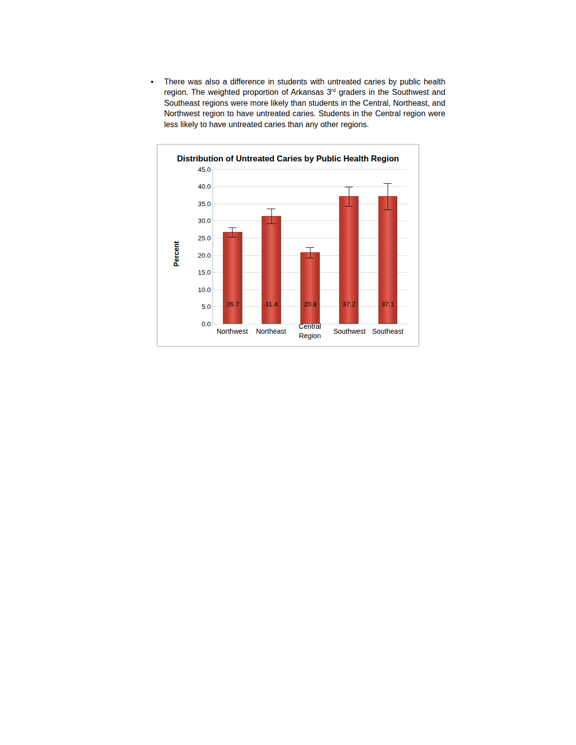There was also a difference in students with untreated caries by public health region. The weighted proportion of Arkansas 3rd graders in the Southwest and Southeast regions were more likely than students in the Central, Northeast, and Northwest region to have untreated caries. Students in the Central region were less likely to have untreated caries than any other regions.
Distribution of Untreated Caries by Public Health Region
Percent
45.0
40.0
35.0
30.0
25.0
20.0
15.0
10.0
5.0
0.0
26.7
31.4
20.8
37.2
37.1
Northwest Northeast Central Region Southwest Southeast